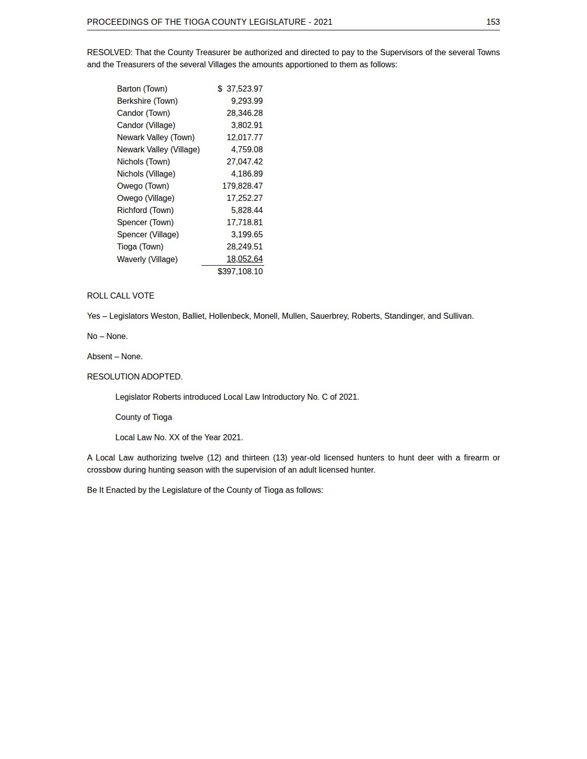Proceedings of the Tioga County Legislature - 2021 153
RESOLVED: That the County Treasurer be authorized and directed to pay to the Supervisors of the several Towns and the Treasurers of the several Villages the amounts apportioned to them as follows:
| Barton (Town) | $ 37,523.97 |
| Berkshire (Town) | 9,293.99 |
| Candor (Town) | 28,346.28 |
| Candor (Village) | 3,802.91 |
| Newark Valley (Town) | 12,017.77 |
| Newark Valley (Village) | 4,759.08 |
| Nichols (Town) | 27,047.42 |
| Nichols (Village) | 4,186.89 |
| Owego (Town) | 179,828.47 |
| Owego (Village) | 17,252.27 |
| Richford (Town) | 5,828.44 |
| Spencer (Town) | 17,718.81 |
| Spencer (Village) | 3,199.65 |
| Tioga (Town) | 28,249.51 |
| Waverly (Village) | 18,052.64 |
| | $397,108.10 |
ROLL CALL VOTE
Yes – Legislators Weston, Balliet, Hollenbeck, Monell, Mullen, Sauerbrey, Roberts, Standinger, and Sullivan.
No – None.
Absent – None.
RESOLUTION ADOPTED.
Legislator Roberts introduced Local Law Introductory No. C of 2021.
County of Tioga
Local Law No. XX of the Year 2021.
A Local Law authorizing twelve (12) and thirteen (13) year-old licensed hunters to hunt deer with a firearm or crossbow during hunting season with the supervision of an adult licensed hunter.
Be It Enacted by the Legislature of the County of Tioga as follows: